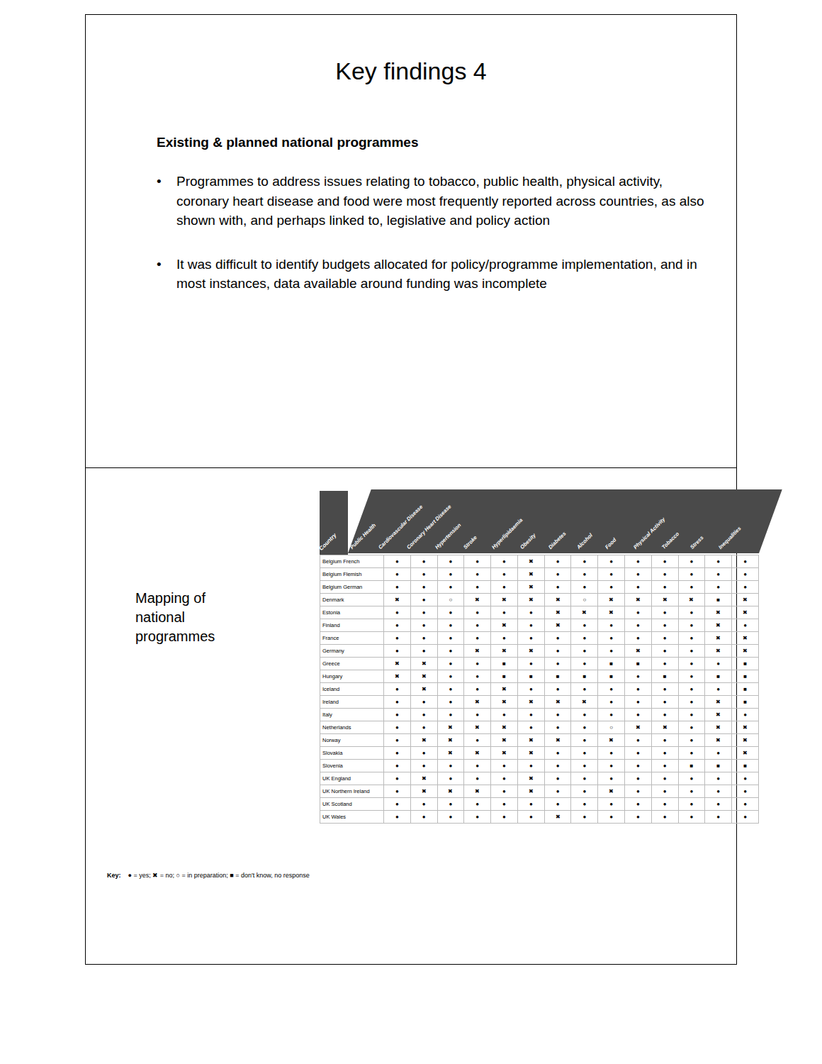Key findings 4
Existing & planned national programmes
Programmes to address issues relating to tobacco, public health, physical activity, coronary heart disease and food were most frequently reported across countries, as also shown with, and perhaps linked to, legislative and policy action
It was difficult to identify budgets allocated for policy/programme implementation, and in most instances, data available around funding was incomplete
Mapping of
national
programmes
Key: ● = yes; ✖ = no; ○ = in preparation; ■ = don't know, no response
Country
Public Health
Cardiovascular Disease
Coronary Heart Disease
Hypertension
Stroke
Hyperlipidaemia
Obesity
Diabetes
Alcohol
Food
Physical Activity
Tobacco
Stress
Inequalities
| Belgium French | ● | ● | ● | ● | ● | ✖ | ● | ● | ● | ● | ● | ● | ● | ● |
| Belgium Flemish | ● | ● | ● | ● | ● | ✖ | ● | ● | ● | ● | ● | ● | ● | ● |
| Belgium German | ● | ● | ● | ● | ● | ✖ | ● | ● | ● | ● | ● | ● | ● | ● |
| Denmark | ✖ | ● | ○ | ✖ | ✖ | ✖ | ✖ | ○ | ✖ | ✖ | ✖ | ✖ | ■ | ✖ |
| Estonia | ● | ● | ● | ● | ● | ● | ✖ | ✖ | ✖ | ● | ● | ● | ✖ | ✖ |
| Finland | ● | ● | ● | ● | ✖ | ● | ✖ | ● | ● | ● | ● | ● | ✖ | ● |
| France | ● | ● | ● | ● | ● | ● | ● | ● | ● | ● | ● | ● | ✖ | ✖ |
| Germany | ● | ● | ● | ✖ | ✖ | ✖ | ● | ● | ● | ✖ | ● | ● | ✖ | ✖ |
| Greece | ✖ | ✖ | ● | ● | ■ | ● | ● | ● | ■ | ■ | ● | ● | ● | ■ |
| Hungary | ✖ | ✖ | ● | ● | ■ | ■ | ■ | ■ | ■ | ● | ■ | ● | ■ | ■ |
| Iceland | ● | ✖ | ● | ● | ✖ | ● | ● | ● | ● | ● | ● | ● | ● | ■ |
| Ireland | ● | ● | ● | ✖ | ✖ | ✖ | ✖ | ✖ | ● | ● | ● | ● | ✖ | ■ |
| Italy | ● | ● | ● | ● | ● | ● | ● | ● | ● | ● | ● | ● | ✖ | ● |
| Netherlands | ● | ● | ✖ | ✖ | ✖ | ● | ● | ● | ○ | ✖ | ✖ | ● | ✖ | ✖ |
| Norway | ● | ✖ | ✖ | ● | ✖ | ✖ | ✖ | ● | ✖ | ● | ● | ● | ✖ | ✖ |
| Slovakia | ● | ● | ✖ | ✖ | ✖ | ✖ | ● | ● | ● | ● | ● | ● | ● | ✖ |
| Slovenia | ● | ● | ● | ● | ● | ● | ● | ● | ● | ● | ● | ■ | ■ | ■ |
| UK England | ● | ✖ | ● | ● | ● | ✖ | ● | ● | ● | ● | ● | ● | ● | ● |
| UK Northern Ireland | ● | ✖ | ✖ | ✖ | ● | ✖ | ● | ● | ✖ | ● | ● | ● | ● | ● |
| UK Scotland | ● | ● | ● | ● | ● | ● | ● | ● | ● | ● | ● | ● | ● | ● |
| UK Wales | ● | ● | ● | ● | ● | ● | ✖ | ● | ● | ● | ● | ● | ● | ● |